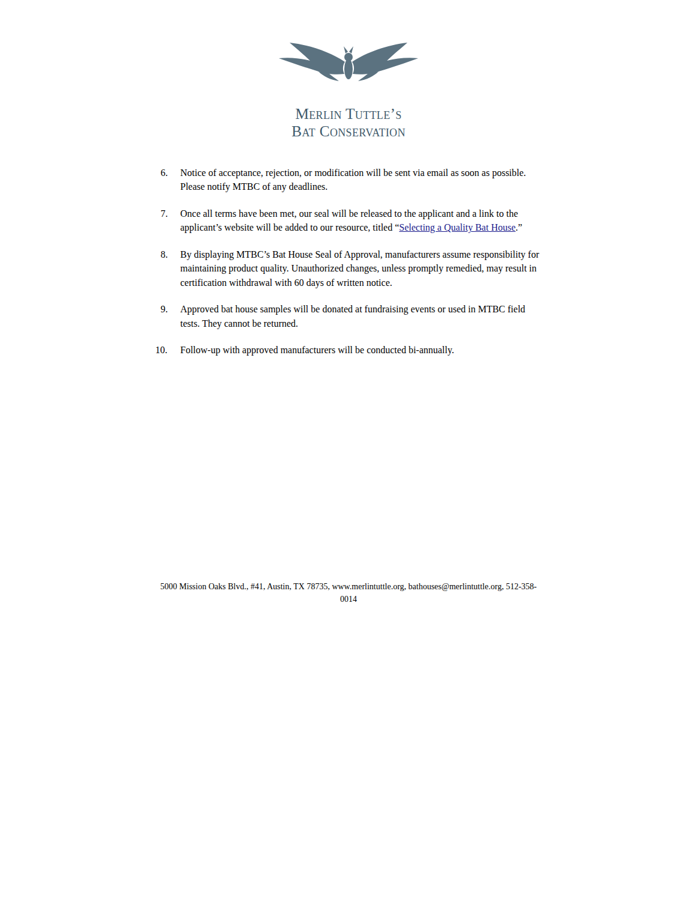Merlin Tuttle’s
Bat Conservation
6. Notice of acceptance, rejection, or modification will be sent via email as soon as possible. Please notify MTBC of any deadlines.
7. Once all terms have been met, our seal will be released to the applicant and a link to the applicant’s website will be added to our resource, titled “Selecting a Quality Bat House.”
8. By displaying MTBC’s Bat House Seal of Approval, manufacturers assume responsibility for maintaining product quality. Unauthorized changes, unless promptly remedied, may result in certification withdrawal with 60 days of written notice.
9. Approved bat house samples will be donated at fundraising events or used in MTBC field tests. They cannot be returned.
10. Follow-up with approved manufacturers will be conducted bi-annually.
5000 Mission Oaks Blvd., #41, Austin, TX 78735, www.merlintuttle.org, bathouses@merlintuttle.org, 512-358-0014